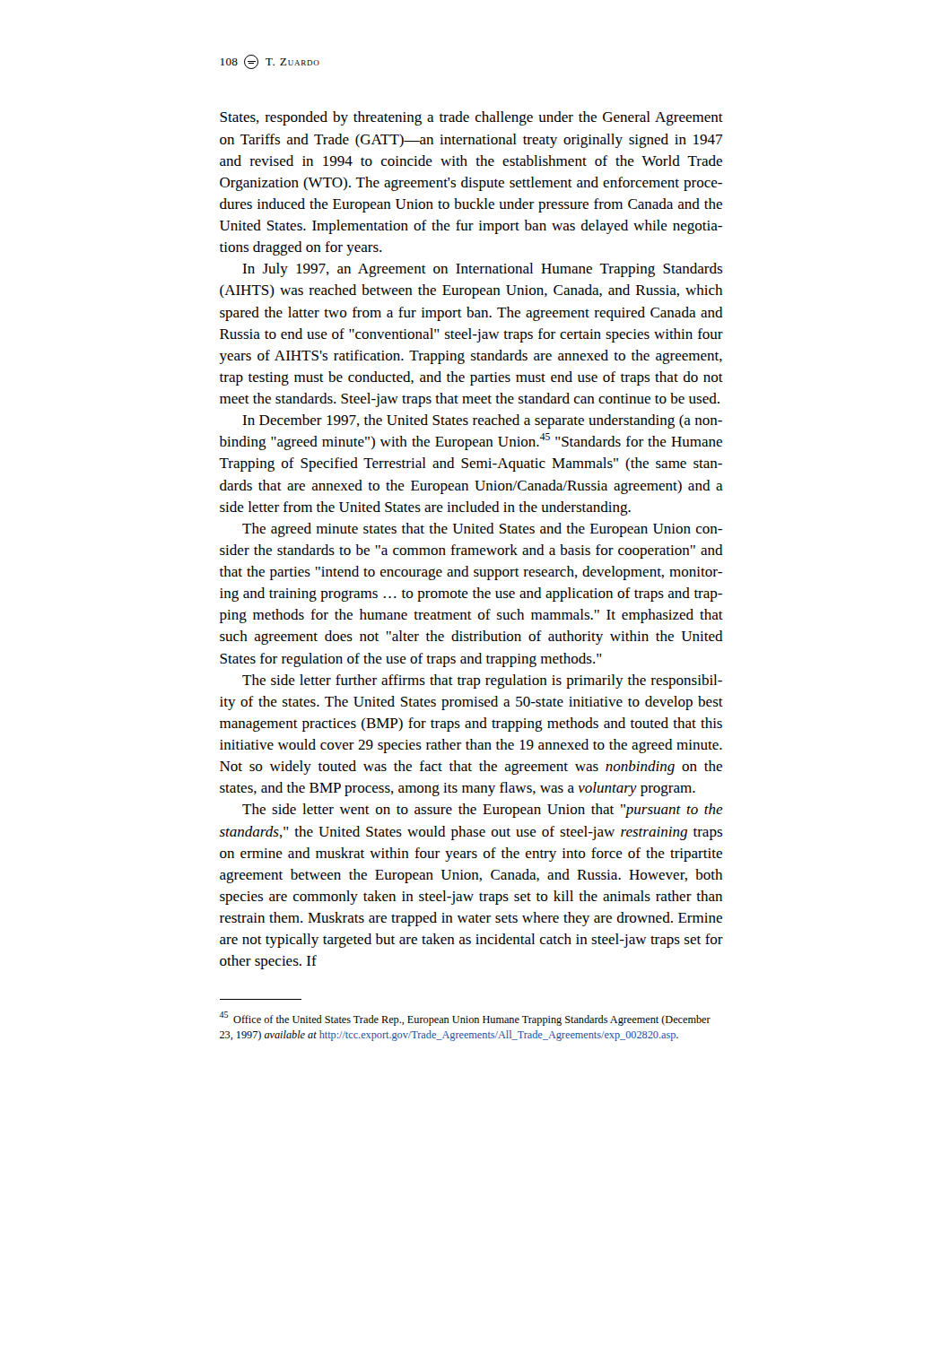108 T. Zuardo
States, responded by threatening a trade challenge under the General Agreement on Tariffs and Trade (GATT)—an international treaty originally signed in 1947 and revised in 1994 to coincide with the establishment of the World Trade Organization (WTO). The agreement's dispute settlement and enforcement procedures induced the European Union to buckle under pressure from Canada and the United States. Implementation of the fur import ban was delayed while negotiations dragged on for years.
In July 1997, an Agreement on International Humane Trapping Standards (AIHTS) was reached between the European Union, Canada, and Russia, which spared the latter two from a fur import ban. The agreement required Canada and Russia to end use of "conventional" steel-jaw traps for certain species within four years of AIHTS's ratification. Trapping standards are annexed to the agreement, trap testing must be conducted, and the parties must end use of traps that do not meet the standards. Steel-jaw traps that meet the standard can continue to be used.
In December 1997, the United States reached a separate understanding (a nonbinding "agreed minute") with the European Union.45 "Standards for the Humane Trapping of Specified Terrestrial and Semi-Aquatic Mammals" (the same standards that are annexed to the European Union/Canada/Russia agreement) and a side letter from the United States are included in the understanding.
The agreed minute states that the United States and the European Union consider the standards to be "a common framework and a basis for cooperation" and that the parties "intend to encourage and support research, development, monitoring and training programs … to promote the use and application of traps and trapping methods for the humane treatment of such mammals." It emphasized that such agreement does not "alter the distribution of authority within the United States for regulation of the use of traps and trapping methods."
The side letter further affirms that trap regulation is primarily the responsibility of the states. The United States promised a 50-state initiative to develop best management practices (BMP) for traps and trapping methods and touted that this initiative would cover 29 species rather than the 19 annexed to the agreed minute. Not so widely touted was the fact that the agreement was nonbinding on the states, and the BMP process, among its many flaws, was a voluntary program.
The side letter went on to assure the European Union that "pursuant to the standards," the United States would phase out use of steel-jaw restraining traps on ermine and muskrat within four years of the entry into force of the tripartite agreement between the European Union, Canada, and Russia. However, both species are commonly taken in steel-jaw traps set to kill the animals rather than restrain them. Muskrats are trapped in water sets where they are drowned. Ermine are not typically targeted but are taken as incidental catch in steel-jaw traps set for other species. If
45 Office of the United States Trade Rep., European Union Humane Trapping Standards Agreement (December 23, 1997) available at http://tcc.export.gov/Trade_Agreements/All_Trade_Agreements/exp_002820.asp.